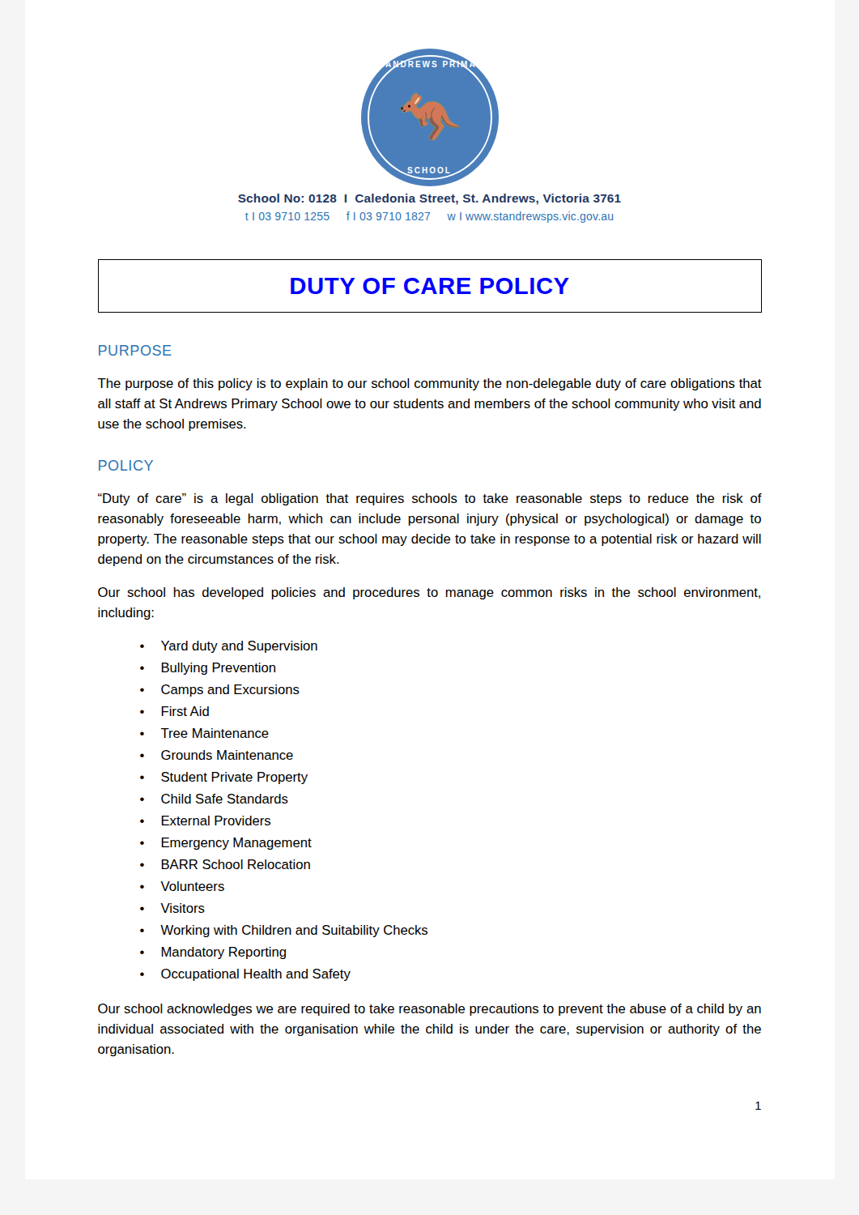St Andrews Primary
🦘
School
School No: 0128 I Caledonia Street, St. Andrews, Victoria 3761
t I 03 9710 1255 f I 03 9710 1827 w I www.standrewsps.vic.gov.au
DUTY OF CARE POLICY
Purpose
The purpose of this policy is to explain to our school community the non-delegable duty of care obligations that all staff at St Andrews Primary School owe to our students and members of the school community who visit and use the school premises.
Policy
“Duty of care” is a legal obligation that requires schools to take reasonable steps to reduce the risk of reasonably foreseeable harm, which can include personal injury (physical or psychological) or damage to property. The reasonable steps that our school may decide to take in response to a potential risk or hazard will depend on the circumstances of the risk.
Our school has developed policies and procedures to manage common risks in the school environment, including:
Yard duty and Supervision
Bullying Prevention
Camps and Excursions
First Aid
Tree Maintenance
Grounds Maintenance
Student Private Property
Child Safe Standards
External Providers
Emergency Management
BARR School Relocation
Volunteers
Visitors
Working with Children and Suitability Checks
Mandatory Reporting
Occupational Health and Safety
Our school acknowledges we are required to take reasonable precautions to prevent the abuse of a child by an individual associated with the organisation while the child is under the care, supervision or authority of the organisation.
1